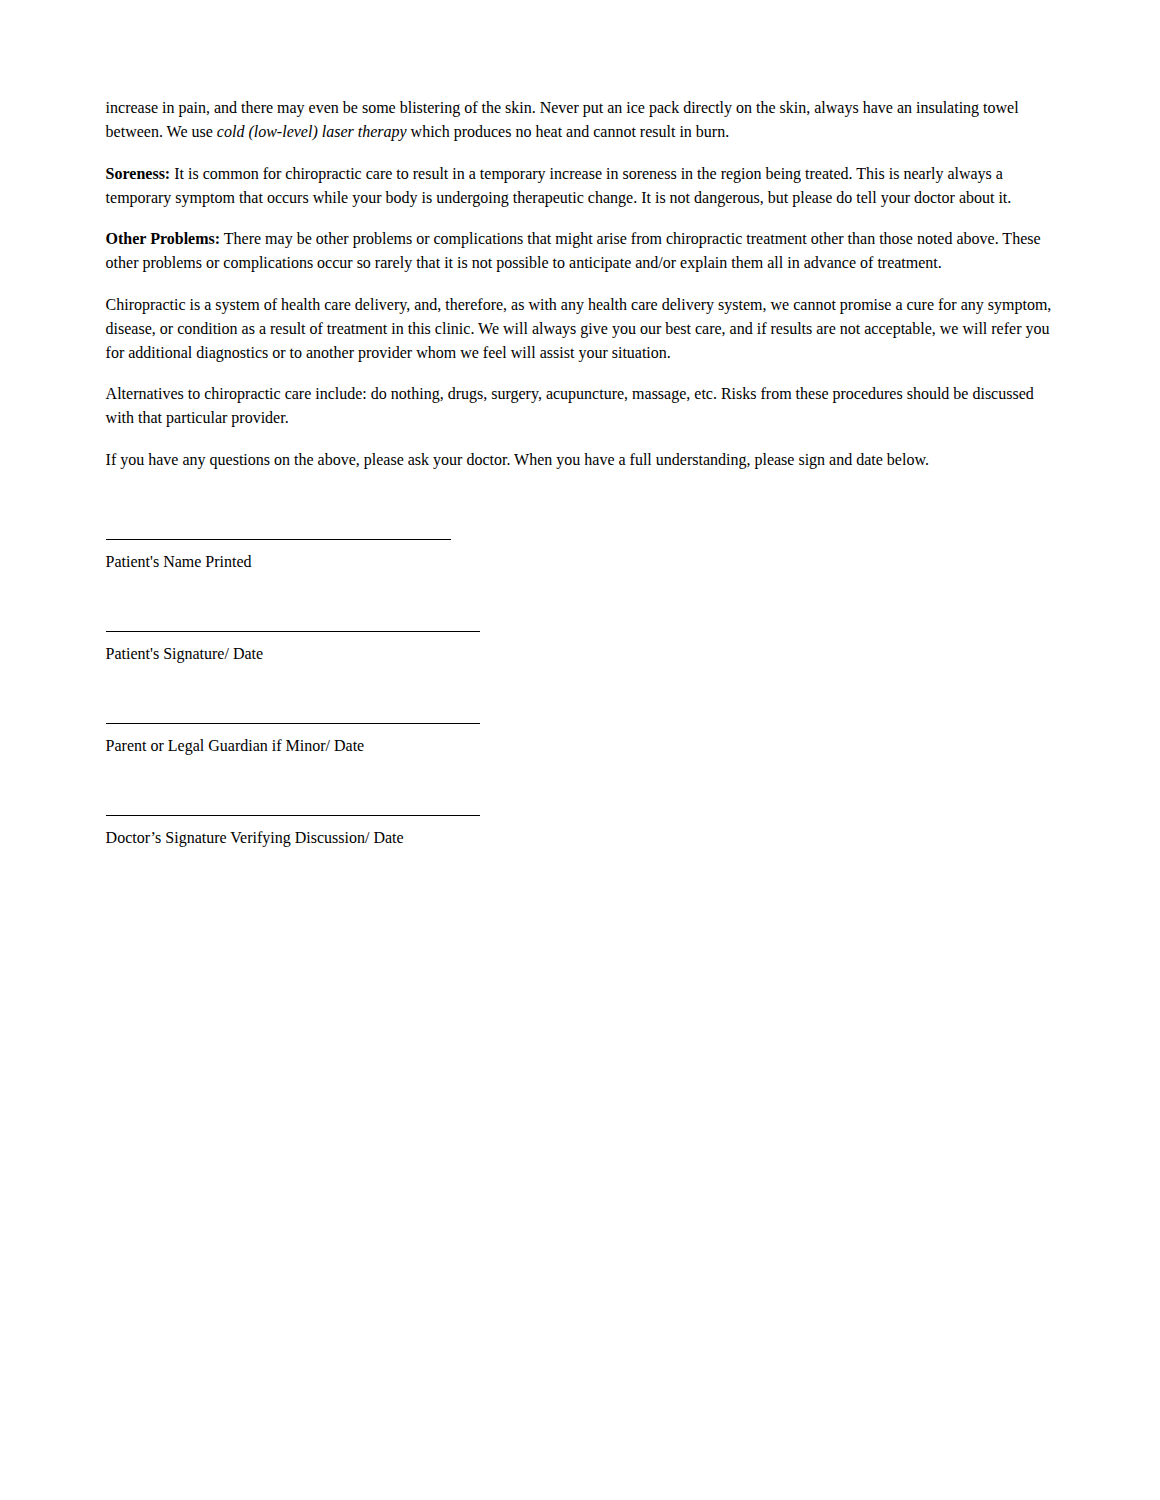increase in pain, and there may even be some blistering of the skin. Never put an ice pack directly on the skin, always have an insulating towel between. We use cold (low-level) laser therapy which produces no heat and cannot result in burn.
Soreness: It is common for chiropractic care to result in a temporary increase in soreness in the region being treated. This is nearly always a temporary symptom that occurs while your body is undergoing therapeutic change. It is not dangerous, but please do tell your doctor about it.
Other Problems: There may be other problems or complications that might arise from chiropractic treatment other than those noted above. These other problems or complications occur so rarely that it is not possible to anticipate and/or explain them all in advance of treatment.
Chiropractic is a system of health care delivery, and, therefore, as with any health care delivery system, we cannot promise a cure for any symptom, disease, or condition as a result of treatment in this clinic. We will always give you our best care, and if results are not acceptable, we will refer you for additional diagnostics or to another provider whom we feel will assist your situation.
Alternatives to chiropractic care include: do nothing, drugs, surgery, acupuncture, massage, etc. Risks from these procedures should be discussed with that particular provider.
If you have any questions on the above, please ask your doctor. When you have a full understanding, please sign and date below.
Patient's Name Printed
Patient's Signature/ Date
Parent or Legal Guardian if Minor/ Date
Doctor’s Signature Verifying Discussion/ Date